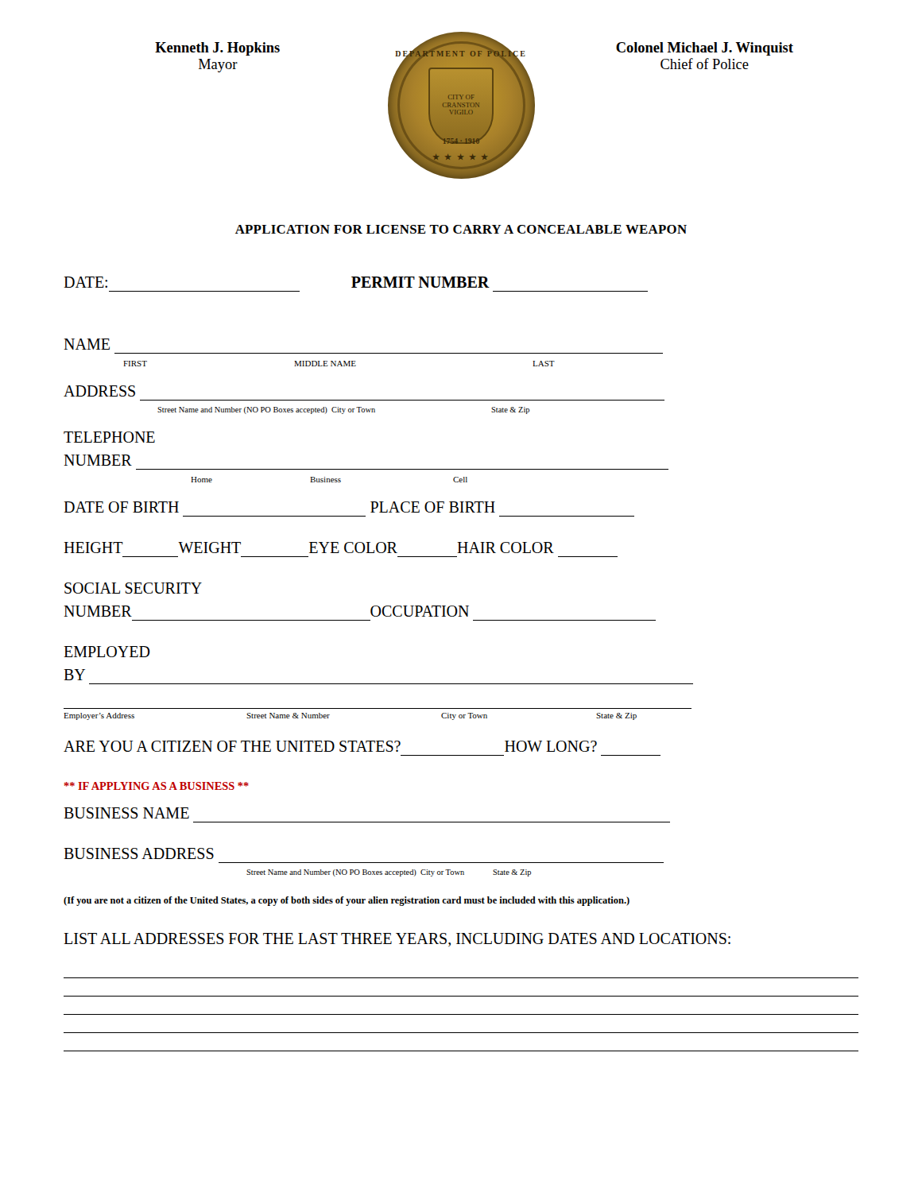Kenneth J. Hopkins
Mayor
DEPARTMENT OF POLICE
CITY OF
CRANSTON
VIGILO
1754 · 1910
★ ★ ★ ★ ★
Colonel Michael J. Winquist
Chief of Police
APPLICATION FOR LICENSE TO CARRY A CONCEALABLE WEAPON
DATE: PERMIT NUMBER
NAME
FIRST MIDDLE NAME LAST
ADDRESS
Street Name and Number (NO PO Boxes accepted) City or Town State & Zip
TELEPHONE
NUMBER
Home Business Cell
DATE OF BIRTH PLACE OF BIRTH
HEIGHT WEIGHT EYE COLOR HAIR COLOR
SOCIAL SECURITY
NUMBER OCCUPATION
EMPLOYED
BY
Employer’s Address Street Name & Number City or Town State & Zip
ARE YOU A CITIZEN OF THE UNITED STATES? HOW LONG?
** IF APPLYING AS A BUSINESS **
BUSINESS NAME
BUSINESS ADDRESS
Street Name and Number (NO PO Boxes accepted) City or Town State & Zip
(If you are not a citizen of the United States, a copy of both sides of your alien registration card must be included with this application.)
LIST ALL ADDRESSES FOR THE LAST THREE YEARS, INCLUDING DATES AND LOCATIONS: